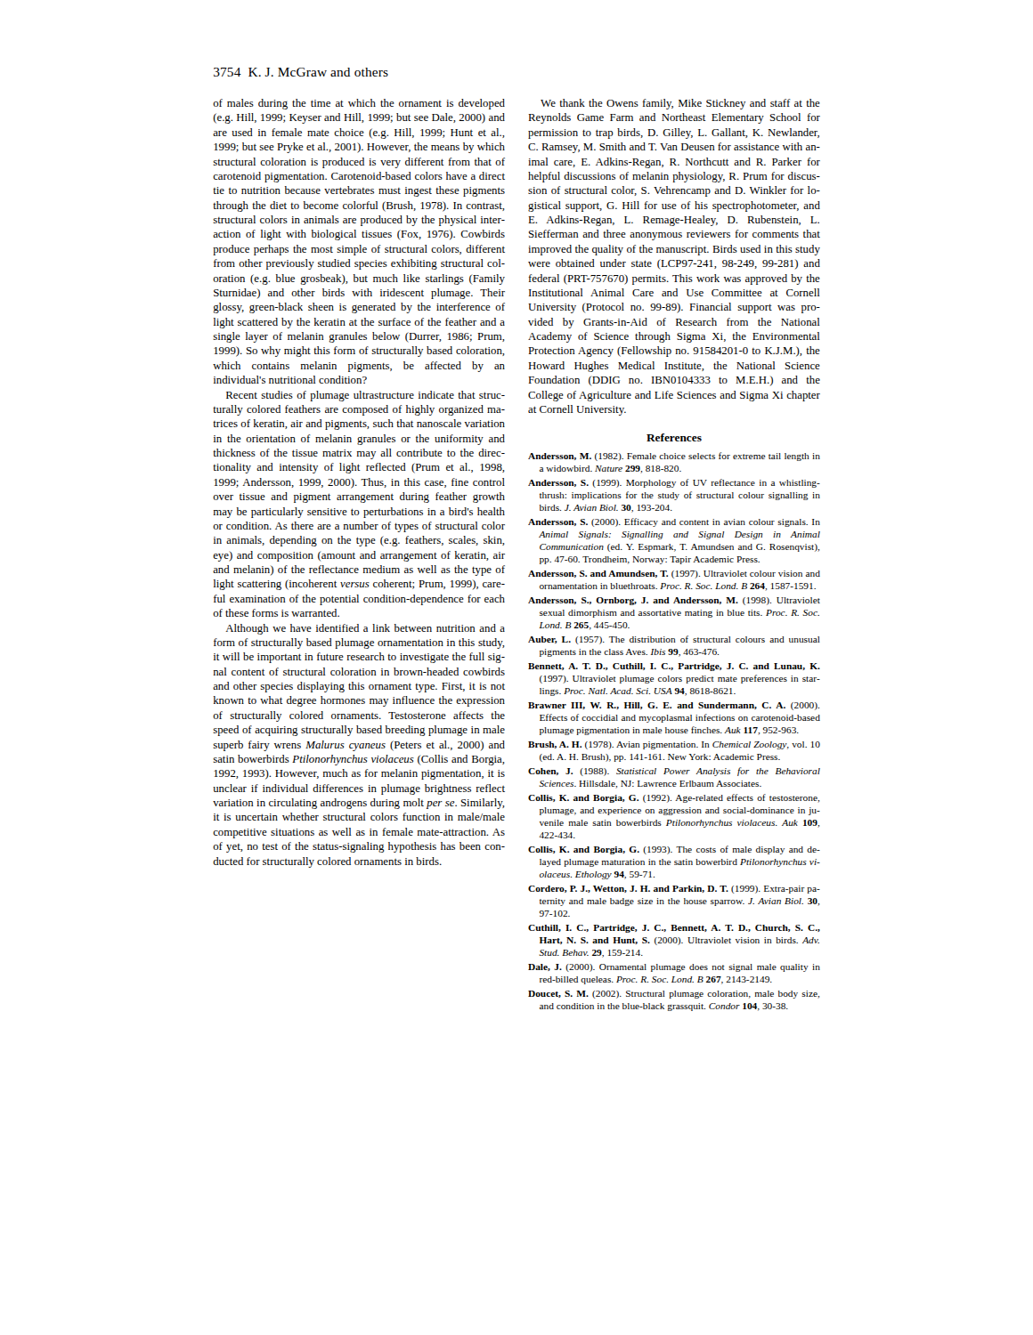3754 K. J. McGraw and others
of males during the time at which the ornament is developed (e.g. Hill, 1999; Keyser and Hill, 1999; but see Dale, 2000) and are used in female mate choice (e.g. Hill, 1999; Hunt et al., 1999; but see Pryke et al., 2001). However, the means by which structural coloration is produced is very different from that of carotenoid pigmentation. Carotenoid-based colors have a direct tie to nutrition because vertebrates must ingest these pigments through the diet to become colorful (Brush, 1978). In contrast, structural colors in animals are produced by the physical interaction of light with biological tissues (Fox, 1976). Cowbirds produce perhaps the most simple of structural colors, different from other previously studied species exhibiting structural coloration (e.g. blue grosbeak), but much like starlings (Family Sturnidae) and other birds with iridescent plumage. Their glossy, green-black sheen is generated by the interference of light scattered by the keratin at the surface of the feather and a single layer of melanin granules below (Durrer, 1986; Prum, 1999). So why might this form of structurally based coloration, which contains melanin pigments, be affected by an individual's nutritional condition?
Recent studies of plumage ultrastructure indicate that structurally colored feathers are composed of highly organized matrices of keratin, air and pigments, such that nanoscale variation in the orientation of melanin granules or the uniformity and thickness of the tissue matrix may all contribute to the directionality and intensity of light reflected (Prum et al., 1998, 1999; Andersson, 1999, 2000). Thus, in this case, fine control over tissue and pigment arrangement during feather growth may be particularly sensitive to perturbations in a bird's health or condition. As there are a number of types of structural color in animals, depending on the type (e.g. feathers, scales, skin, eye) and composition (amount and arrangement of keratin, air and melanin) of the reflectance medium as well as the type of light scattering (incoherent versus coherent; Prum, 1999), careful examination of the potential condition-dependence for each of these forms is warranted.
Although we have identified a link between nutrition and a form of structurally based plumage ornamentation in this study, it will be important in future research to investigate the full signal content of structural coloration in brown-headed cowbirds and other species displaying this ornament type. First, it is not known to what degree hormones may influence the expression of structurally colored ornaments. Testosterone affects the speed of acquiring structurally based breeding plumage in male superb fairy wrens Malurus cyaneus (Peters et al., 2000) and satin bowerbirds Ptilonorhynchus violaceus (Collis and Borgia, 1992, 1993). However, much as for melanin pigmentation, it is unclear if individual differences in plumage brightness reflect variation in circulating androgens during molt per se. Similarly, it is uncertain whether structural colors function in male/male competitive situations as well as in female mate-attraction. As of yet, no test of the status-signaling hypothesis has been conducted for structurally colored ornaments in birds.
We thank the Owens family, Mike Stickney and staff at the Reynolds Game Farm and Northeast Elementary School for permission to trap birds, D. Gilley, L. Gallant, K. Newlander, C. Ramsey, M. Smith and T. Van Deusen for assistance with animal care, E. Adkins-Regan, R. Northcutt and R. Parker for helpful discussions of melanin physiology, R. Prum for discussion of structural color, S. Vehrencamp and D. Winkler for logistical support, G. Hill for use of his spectrophotometer, and E. Adkins-Regan, L. Remage-Healey, D. Rubenstein, L. Siefferman and three anonymous reviewers for comments that improved the quality of the manuscript. Birds used in this study were obtained under state (LCP97-241, 98-249, 99-281) and federal (PRT-757670) permits. This work was approved by the Institutional Animal Care and Use Committee at Cornell University (Protocol no. 99-89). Financial support was provided by Grants-in-Aid of Research from the National Academy of Science through Sigma Xi, the Environmental Protection Agency (Fellowship no. 91584201-0 to K.J.M.), the Howard Hughes Medical Institute, the National Science Foundation (DDIG no. IBN0104333 to M.E.H.) and the College of Agriculture and Life Sciences and Sigma Xi chapter at Cornell University.
References
Andersson, M. (1982). Female choice selects for extreme tail length in a widowbird. Nature 299, 818-820.
Andersson, S. (1999). Morphology of UV reflectance in a whistling-thrush: implications for the study of structural colour signalling in birds. J. Avian Biol. 30, 193-204.
Andersson, S. (2000). Efficacy and content in avian colour signals. In Animal Signals: Signalling and Signal Design in Animal Communication (ed. Y. Espmark, T. Amundsen and G. Rosenqvist), pp. 47-60. Trondheim, Norway: Tapir Academic Press.
Andersson, S. and Amundsen, T. (1997). Ultraviolet colour vision and ornamentation in bluethroats. Proc. R. Soc. Lond. B 264, 1587-1591.
Andersson, S., Ornborg, J. and Andersson, M. (1998). Ultraviolet sexual dimorphism and assortative mating in blue tits. Proc. R. Soc. Lond. B 265, 445-450.
Auber, L. (1957). The distribution of structural colours and unusual pigments in the class Aves. Ibis 99, 463-476.
Bennett, A. T. D., Cuthill, I. C., Partridge, J. C. and Lunau, K. (1997). Ultraviolet plumage colors predict mate preferences in starlings. Proc. Natl. Acad. Sci. USA 94, 8618-8621.
Brawner III, W. R., Hill, G. E. and Sundermann, C. A. (2000). Effects of coccidial and mycoplasmal infections on carotenoid-based plumage pigmentation in male house finches. Auk 117, 952-963.
Brush, A. H. (1978). Avian pigmentation. In Chemical Zoology, vol. 10 (ed. A. H. Brush), pp. 141-161. New York: Academic Press.
Cohen, J. (1988). Statistical Power Analysis for the Behavioral Sciences. Hillsdale, NJ: Lawrence Erlbaum Associates.
Collis, K. and Borgia, G. (1992). Age-related effects of testosterone, plumage, and experience on aggression and social-dominance in juvenile male satin bowerbirds Ptilonorhynchus violaceus. Auk 109, 422-434.
Collis, K. and Borgia, G. (1993). The costs of male display and delayed plumage maturation in the satin bowerbird Ptilonorhynchus violaceus. Ethology 94, 59-71.
Cordero, P. J., Wetton, J. H. and Parkin, D. T. (1999). Extra-pair paternity and male badge size in the house sparrow. J. Avian Biol. 30, 97-102.
Cuthill, I. C., Partridge, J. C., Bennett, A. T. D., Church, S. C., Hart, N. S. and Hunt, S. (2000). Ultraviolet vision in birds. Adv. Stud. Behav. 29, 159-214.
Dale, J. (2000). Ornamental plumage does not signal male quality in red-billed queleas. Proc. R. Soc. Lond. B 267, 2143-2149.
Doucet, S. M. (2002). Structural plumage coloration, male body size, and condition in the blue-black grassquit. Condor 104, 30-38.